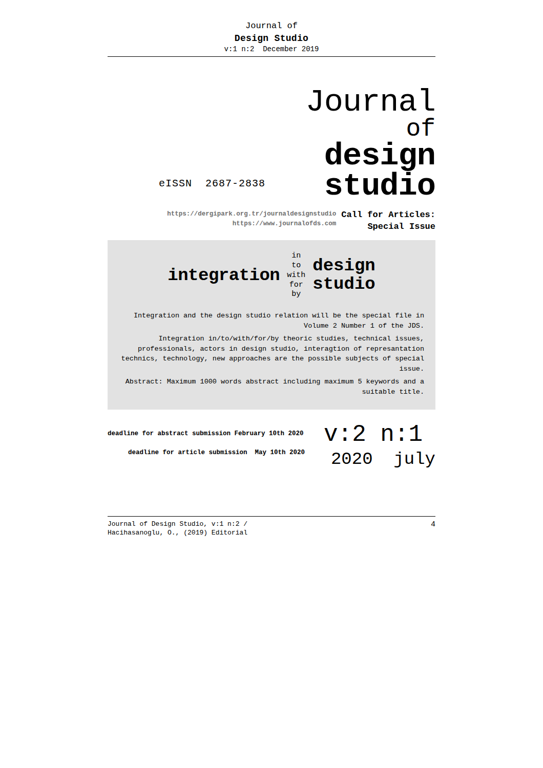Journal of
Design Studio
v:1 n:2 December 2019
Journal of design studio
eISSN 2687-2838
https://dergipark.org.tr/journaldesignstudio
https://www.journalofds.com
Call for Articles:
Special Issue
integration
in to with for by
design studio
Integration and the design studio relation will be the special file in Volume 2 Number 1 of the JDS.
Integration in/to/with/for/by theoric studies, technical issues, professionals, actors in design studio, interagtion of represantation technics, technology, new approaches are the possible subjects of special issue.
Abstract: Maximum 1000 words abstract including maximum 5 keywords and a suitable title.
deadline for abstract submission February 10th 2020
deadline for article submission May 10th 2020
v:2 n:1 2020 july
Journal of Design Studio, v:1 n:2 /
Hacihasanoglu, O., (2019) Editorial
4